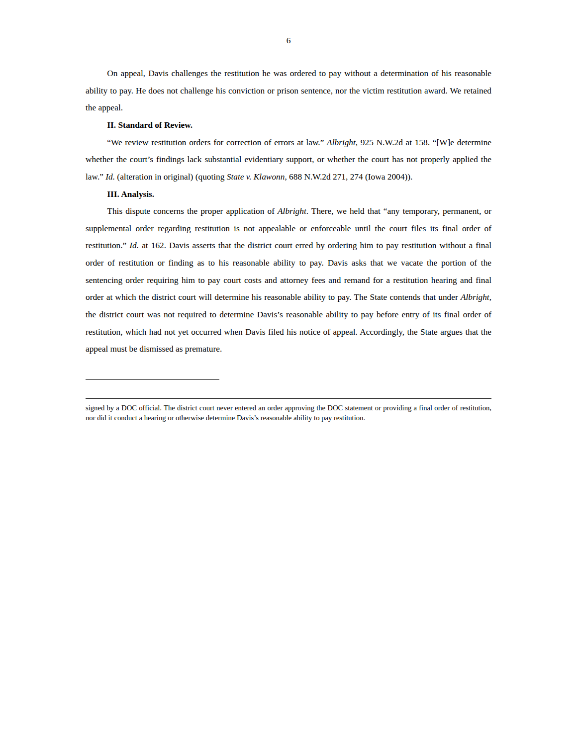6
On appeal, Davis challenges the restitution he was ordered to pay without a determination of his reasonable ability to pay. He does not challenge his conviction or prison sentence, nor the victim restitution award. We retained the appeal.
II. Standard of Review.
“We review restitution orders for correction of errors at law.” Albright, 925 N.W.2d at 158. “[W]e determine whether the court’s findings lack substantial evidentiary support, or whether the court has not properly applied the law.” Id. (alteration in original) (quoting State v. Klawonn, 688 N.W.2d 271, 274 (Iowa 2004)).
III. Analysis.
This dispute concerns the proper application of Albright. There, we held that “any temporary, permanent, or supplemental order regarding restitution is not appealable or enforceable until the court files its final order of restitution.” Id. at 162. Davis asserts that the district court erred by ordering him to pay restitution without a final order of restitution or finding as to his reasonable ability to pay. Davis asks that we vacate the portion of the sentencing order requiring him to pay court costs and attorney fees and remand for a restitution hearing and final order at which the district court will determine his reasonable ability to pay. The State contends that under Albright, the district court was not required to determine Davis’s reasonable ability to pay before entry of its final order of restitution, which had not yet occurred when Davis filed his notice of appeal. Accordingly, the State argues that the appeal must be dismissed as premature.
signed by a DOC official. The district court never entered an order approving the DOC statement or providing a final order of restitution, nor did it conduct a hearing or otherwise determine Davis’s reasonable ability to pay restitution.